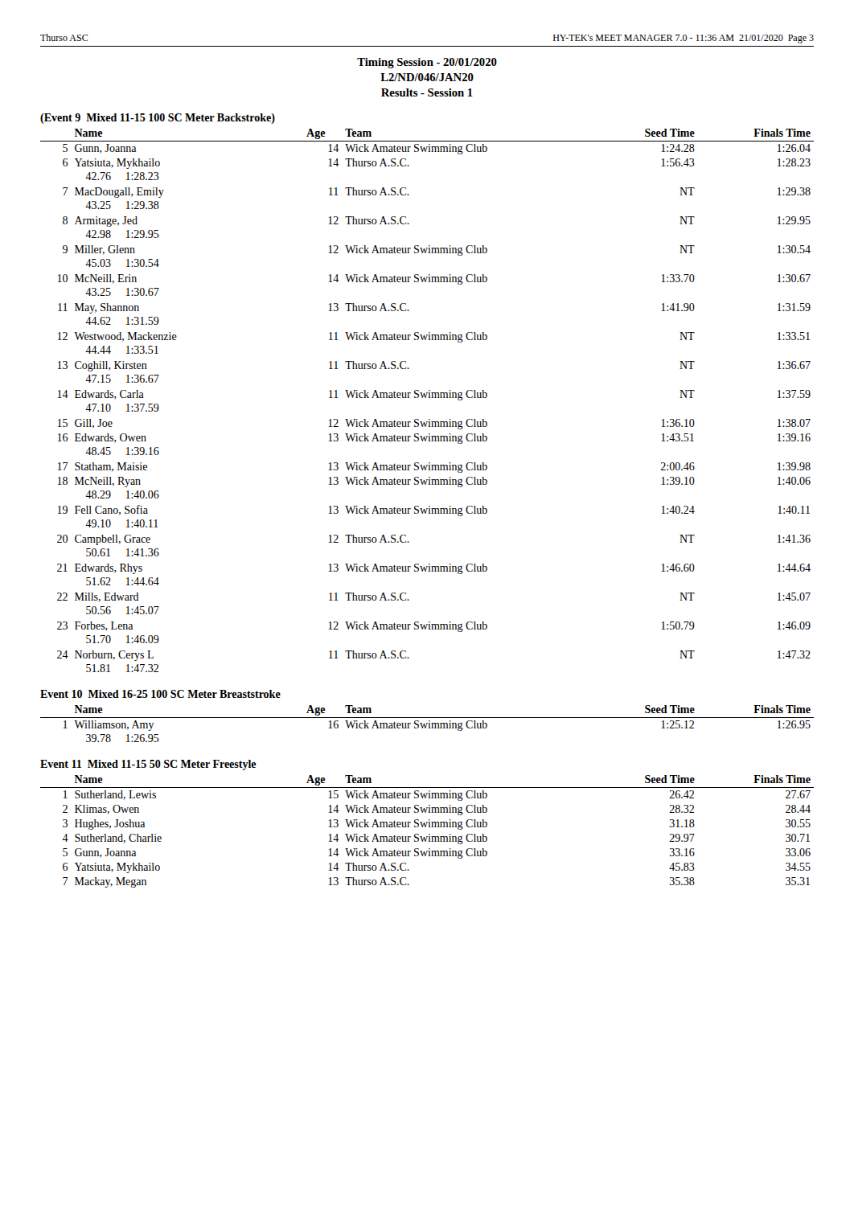Thurso ASC
HY-TEK's MEET MANAGER 7.0 - 11:36 AM 21/01/2020 Page 3
Timing Session - 20/01/2020
L2/ND/046/JAN20
Results - Session 1
(Event 9 Mixed 11-15 100 SC Meter Backstroke)
| | Name | Age | Team | Seed Time | Finals Time |
| --- | --- | --- | --- | --- | --- |
| 5 | Gunn, Joanna | 14 | Wick Amateur Swimming Club | 1:24.28 | 1:26.04 |
| 6 | Yatsiuta, Mykhailo | 14 | Thurso A.S.C. | 1:56.43 | 1:28.23 |
| | 42.76 1:28.23 |
| 7 | MacDougall, Emily | 11 | Thurso A.S.C. | NT | 1:29.38 |
| | 43.25 1:29.38 |
| 8 | Armitage, Jed | 12 | Thurso A.S.C. | NT | 1:29.95 |
| | 42.98 1:29.95 |
| 9 | Miller, Glenn | 12 | Wick Amateur Swimming Club | NT | 1:30.54 |
| | 45.03 1:30.54 |
| 10 | McNeill, Erin | 14 | Wick Amateur Swimming Club | 1:33.70 | 1:30.67 |
| | 43.25 1:30.67 |
| 11 | May, Shannon | 13 | Thurso A.S.C. | 1:41.90 | 1:31.59 |
| | 44.62 1:31.59 |
| 12 | Westwood, Mackenzie | 11 | Wick Amateur Swimming Club | NT | 1:33.51 |
| | 44.44 1:33.51 |
| 13 | Coghill, Kirsten | 11 | Thurso A.S.C. | NT | 1:36.67 |
| | 47.15 1:36.67 |
| 14 | Edwards, Carla | 11 | Wick Amateur Swimming Club | NT | 1:37.59 |
| | 47.10 1:37.59 |
| 15 | Gill, Joe | 12 | Wick Amateur Swimming Club | 1:36.10 | 1:38.07 |
| 16 | Edwards, Owen | 13 | Wick Amateur Swimming Club | 1:43.51 | 1:39.16 |
| | 48.45 1:39.16 |
| 17 | Statham, Maisie | 13 | Wick Amateur Swimming Club | 2:00.46 | 1:39.98 |
| 18 | McNeill, Ryan | 13 | Wick Amateur Swimming Club | 1:39.10 | 1:40.06 |
| | 48.29 1:40.06 |
| 19 | Fell Cano, Sofia | 13 | Wick Amateur Swimming Club | 1:40.24 | 1:40.11 |
| | 49.10 1:40.11 |
| 20 | Campbell, Grace | 12 | Thurso A.S.C. | NT | 1:41.36 |
| | 50.61 1:41.36 |
| 21 | Edwards, Rhys | 13 | Wick Amateur Swimming Club | 1:46.60 | 1:44.64 |
| | 51.62 1:44.64 |
| 22 | Mills, Edward | 11 | Thurso A.S.C. | NT | 1:45.07 |
| | 50.56 1:45.07 |
| 23 | Forbes, Lena | 12 | Wick Amateur Swimming Club | 1:50.79 | 1:46.09 |
| | 51.70 1:46.09 |
| 24 | Norburn, Cerys L | 11 | Thurso A.S.C. | NT | 1:47.32 |
| | 51.81 1:47.32 |
Event 10 Mixed 16-25 100 SC Meter Breaststroke
| | Name | Age | Team | Seed Time | Finals Time |
| --- | --- | --- | --- | --- | --- |
| 1 | Williamson, Amy | 16 | Wick Amateur Swimming Club | 1:25.12 | 1:26.95 |
| | 39.78 1:26.95 |
Event 11 Mixed 11-15 50 SC Meter Freestyle
| | Name | Age | Team | Seed Time | Finals Time |
| --- | --- | --- | --- | --- | --- |
| 1 | Sutherland, Lewis | 15 | Wick Amateur Swimming Club | 26.42 | 27.67 |
| 2 | Klimas, Owen | 14 | Wick Amateur Swimming Club | 28.32 | 28.44 |
| 3 | Hughes, Joshua | 13 | Wick Amateur Swimming Club | 31.18 | 30.55 |
| 4 | Sutherland, Charlie | 14 | Wick Amateur Swimming Club | 29.97 | 30.71 |
| 5 | Gunn, Joanna | 14 | Wick Amateur Swimming Club | 33.16 | 33.06 |
| 6 | Yatsiuta, Mykhailo | 14 | Thurso A.S.C. | 45.83 | 34.55 |
| 7 | Mackay, Megan | 13 | Thurso A.S.C. | 35.38 | 35.31 |